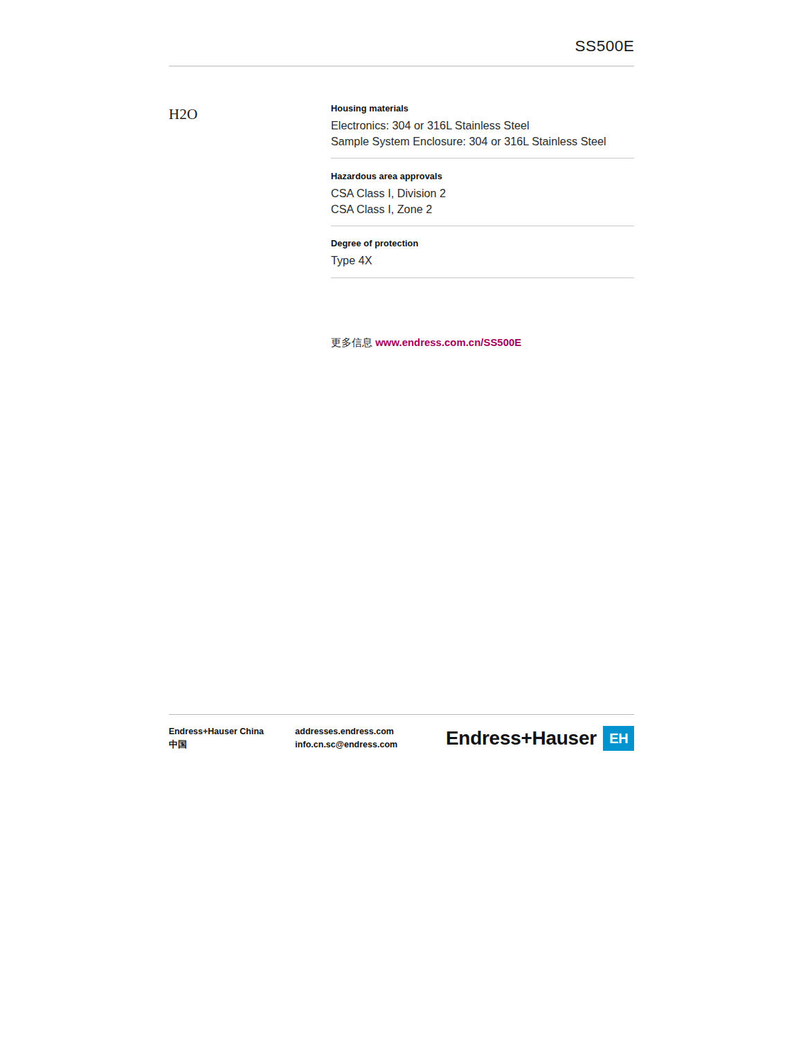SS500E
H2O
Housing materials
Electronics: 304 or 316L Stainless Steel
Sample System Enclosure: 304 or 316L Stainless Steel
Hazardous area approvals
CSA Class I, Division 2
CSA Class I, Zone 2
Degree of protection
Type 4X
更多信息 www.endress.com.cn/SS500E
Endress+Hauser China
中国
addresses.endress.com
info.cn.sc@endress.com
Endress+Hauser EH